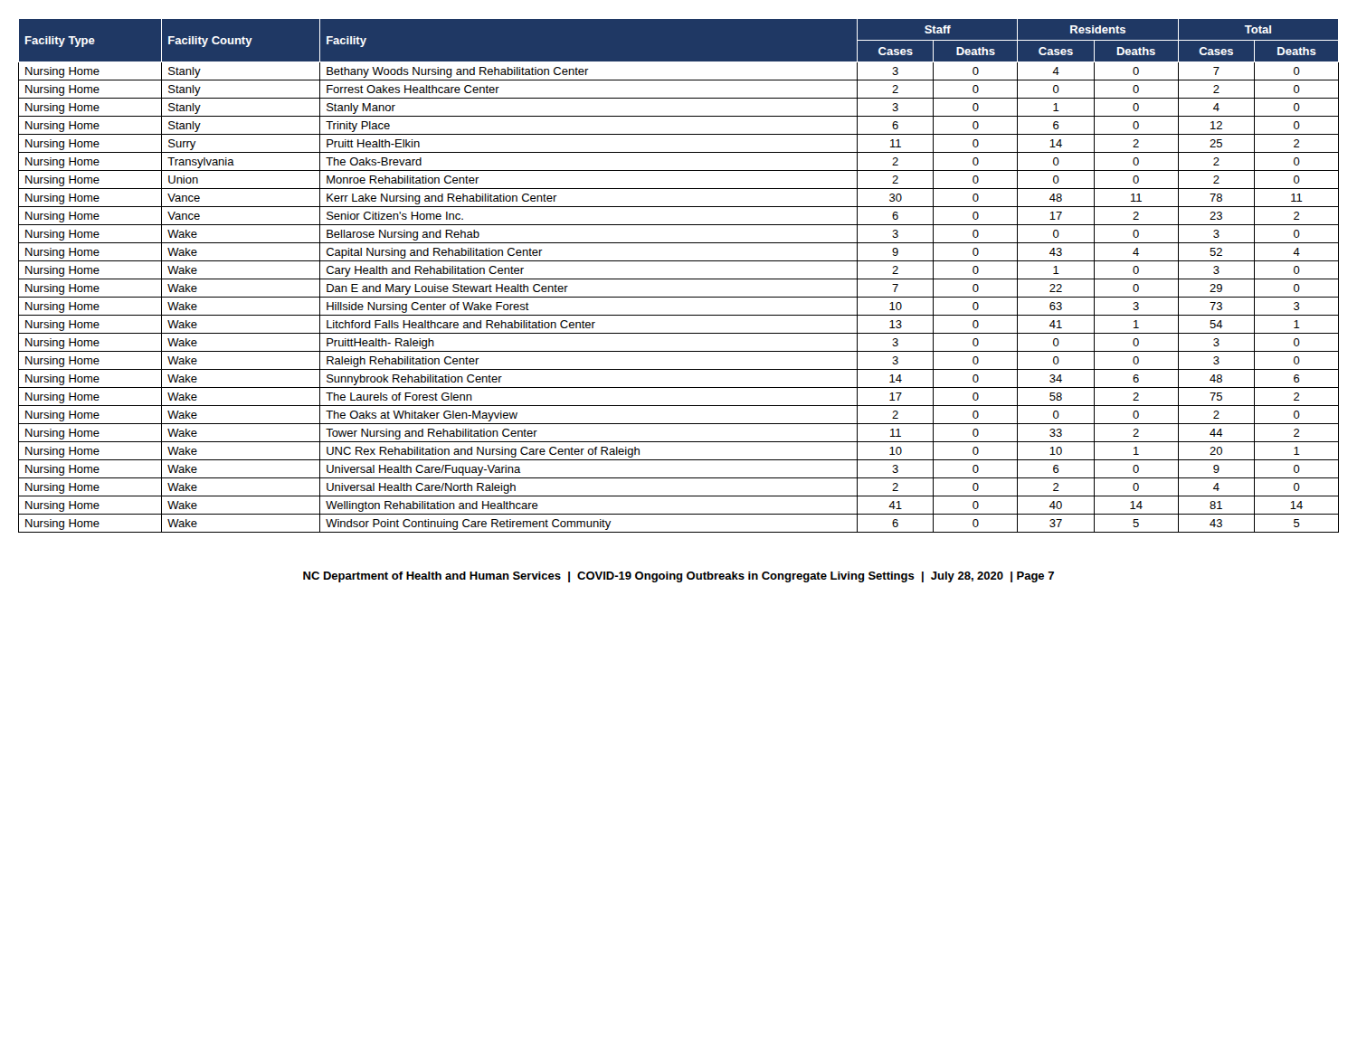| Facility Type | Facility County | Facility | Staff | Residents | Total |
| --- | --- | --- | --- | --- | --- |
| Cases | Deaths | Cases | Deaths | Cases | Deaths |
| Nursing Home | Stanly | Bethany Woods Nursing and Rehabilitation Center | 3 | 0 | 4 | 0 | 7 | 0 |
| Nursing Home | Stanly | Forrest Oakes Healthcare Center | 2 | 0 | 0 | 0 | 2 | 0 |
| Nursing Home | Stanly | Stanly Manor | 3 | 0 | 1 | 0 | 4 | 0 |
| Nursing Home | Stanly | Trinity Place | 6 | 0 | 6 | 0 | 12 | 0 |
| Nursing Home | Surry | Pruitt Health-Elkin | 11 | 0 | 14 | 2 | 25 | 2 |
| Nursing Home | Transylvania | The Oaks-Brevard | 2 | 0 | 0 | 0 | 2 | 0 |
| Nursing Home | Union | Monroe Rehabilitation Center | 2 | 0 | 0 | 0 | 2 | 0 |
| Nursing Home | Vance | Kerr Lake Nursing and Rehabilitation Center | 30 | 0 | 48 | 11 | 78 | 11 |
| Nursing Home | Vance | Senior Citizen's Home Inc. | 6 | 0 | 17 | 2 | 23 | 2 |
| Nursing Home | Wake | Bellarose Nursing and Rehab | 3 | 0 | 0 | 0 | 3 | 0 |
| Nursing Home | Wake | Capital Nursing and Rehabilitation Center | 9 | 0 | 43 | 4 | 52 | 4 |
| Nursing Home | Wake | Cary Health and Rehabilitation Center | 2 | 0 | 1 | 0 | 3 | 0 |
| Nursing Home | Wake | Dan E and Mary Louise Stewart Health Center | 7 | 0 | 22 | 0 | 29 | 0 |
| Nursing Home | Wake | Hillside Nursing Center of Wake Forest | 10 | 0 | 63 | 3 | 73 | 3 |
| Nursing Home | Wake | Litchford Falls Healthcare and Rehabilitation Center | 13 | 0 | 41 | 1 | 54 | 1 |
| Nursing Home | Wake | PruittHealth- Raleigh | 3 | 0 | 0 | 0 | 3 | 0 |
| Nursing Home | Wake | Raleigh Rehabilitation Center | 3 | 0 | 0 | 0 | 3 | 0 |
| Nursing Home | Wake | Sunnybrook Rehabilitation Center | 14 | 0 | 34 | 6 | 48 | 6 |
| Nursing Home | Wake | The Laurels of Forest Glenn | 17 | 0 | 58 | 2 | 75 | 2 |
| Nursing Home | Wake | The Oaks at Whitaker Glen-Mayview | 2 | 0 | 0 | 0 | 2 | 0 |
| Nursing Home | Wake | Tower Nursing and Rehabilitation Center | 11 | 0 | 33 | 2 | 44 | 2 |
| Nursing Home | Wake | UNC Rex Rehabilitation and Nursing Care Center of Raleigh | 10 | 0 | 10 | 1 | 20 | 1 |
| Nursing Home | Wake | Universal Health Care/Fuquay-Varina | 3 | 0 | 6 | 0 | 9 | 0 |
| Nursing Home | Wake | Universal Health Care/North Raleigh | 2 | 0 | 2 | 0 | 4 | 0 |
| Nursing Home | Wake | Wellington Rehabilitation and Healthcare | 41 | 0 | 40 | 14 | 81 | 14 |
| Nursing Home | Wake | Windsor Point Continuing Care Retirement Community | 6 | 0 | 37 | 5 | 43 | 5 |
NC Department of Health and Human Services | COVID-19 Ongoing Outbreaks in Congregate Living Settings | July 28, 2020 | Page 7